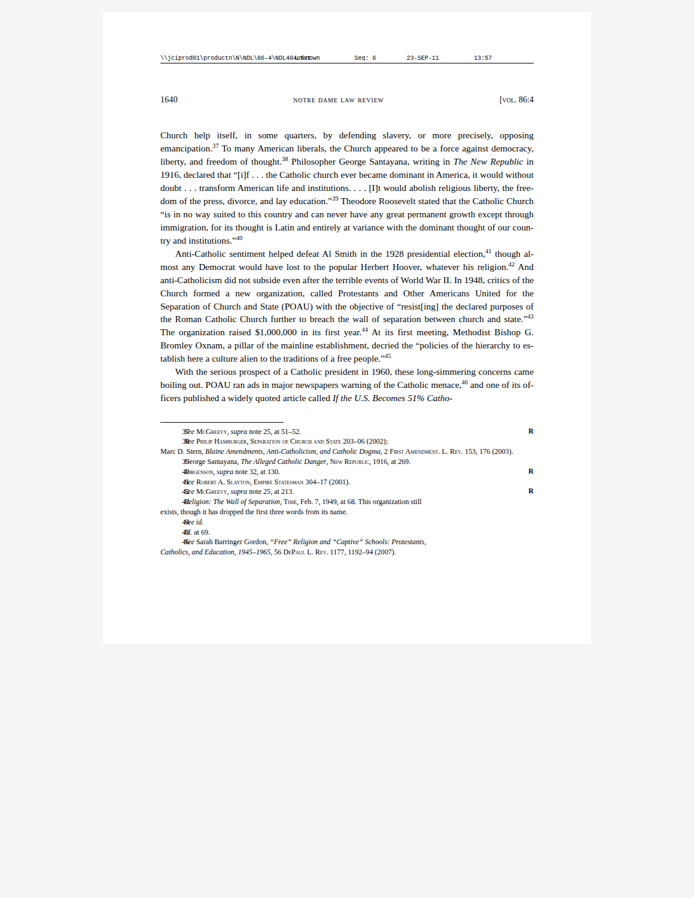\\jciprod01\productn\N\NDL\86-4\NDL404.txt unknown Seq: 623-SEP-1113:57
1640 notre dame law review [vol. 86:4
Church help itself, in some quarters, by defending slavery, or more precisely, opposing emancipation.37 To many American liberals, the Church appeared to be a force against democracy, liberty, and freedom of thought.38 Philosopher George Santayana, writing in The New Republic in 1916, declared that “[i]f . . . the Catholic church ever became dominant in America, it would without doubt . . . transform American life and institutions. . . . [I]t would abolish religious liberty, the freedom of the press, divorce, and lay education.”39 Theodore Roosevelt stated that the Catholic Church “is in no way suited to this country and can never have any great permanent growth except through immigration, for its thought is Latin and entirely at variance with the dominant thought of our country and institutions.”40
Anti-Catholic sentiment helped defeat Al Smith in the 1928 presidential election,41 though almost any Democrat would have lost to the popular Herbert Hoover, whatever his religion.42 And anti-Catholicism did not subside even after the terrible events of World War II. In 1948, critics of the Church formed a new organization, called Protestants and Other Americans United for the Separation of Church and State (POAU) with the objective of “resist[ing] the declared purposes of the Roman Catholic Church further to breach the wall of separation between church and state.”43 The organization raised $1,000,000 in its first year.44 At its first meeting, Methodist Bishop G. Bromley Oxnam, a pillar of the mainline establishment, decried the “policies of the hierarchy to establish here a culture alien to the traditions of a free people.”45
With the serious prospect of a Catholic president in 1960, these long-simmering concerns came boiling out. POAU ran ads in major newspapers warning of the Catholic menace,46 and one of its officers published a widely quoted article called If the U.S. Becomes 51% Catho-
R 37 See McGreevy, supra note 25, at 51–52.
38 See Philip Hamburger, Separation of Church and State 203–06 (2002);
Marc D. Stern, Blaine Amendments, Anti-Catholicism, and Catholic Dogma, 2 First Amendment. L. Rev. 153, 176 (2003).
39 George Santayana, The Alleged Catholic Danger, New Republic, 1916, at 269.
R 40 Jorgenson, supra note 32, at 130.
41 See Robert A. Slayton, Empire Statesman 304–17 (2001).
R 42 See McGreevy, supra note 25, at 213.
43 Religion: The Wall of Separation, Time, Feb. 7, 1949, at 68. This organization still
exists, though it has dropped the first three words from its name.
44 See id.
45 Id. at 69.
46 See Sarah Barringer Gordon, “Free” Religion and “Captive” Schools: Protestants,
Catholics, and Education, 1945–1965, 56 DePaul L. Rev. 1177, 1192–94 (2007).